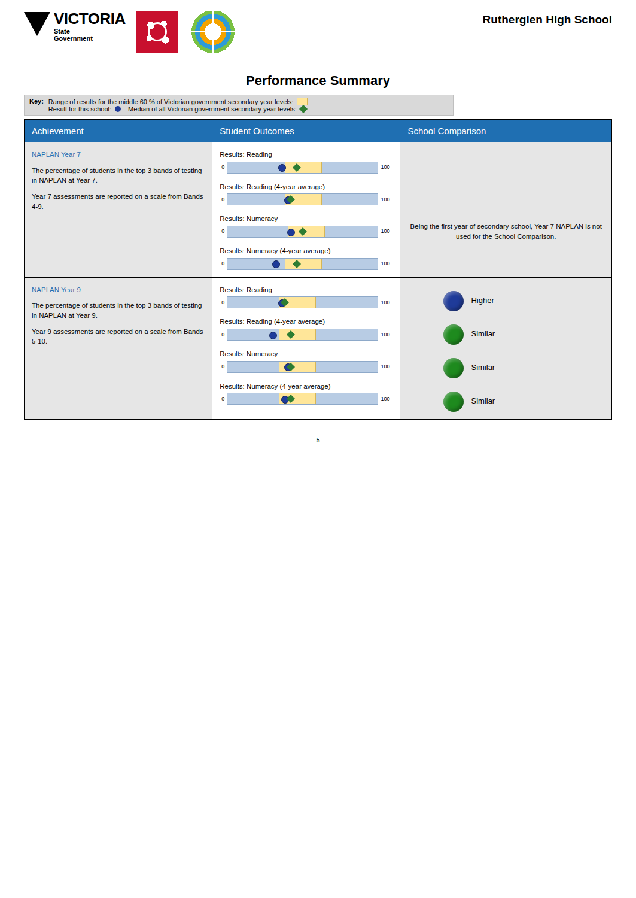VICTORIA
State
Government
Rutherglen High School
Performance Summary
Key:
Range of results for the middle 60 % of Victorian government secondary year levels:
Result for this school: Median of all Victorian government secondary year levels:
| Achievement | Student Outcomes | School Comparison |
| --- | --- | --- |
| NAPLAN Year 7 The percentage of students in the top 3 bands of testing in NAPLAN at Year 7. Year 7 assessments are reported on a scale from Bands 4-9. | Results: Reading 0 100 Results: Reading (4-year average) 0 100 Results: Numeracy 0 100 Results: Numeracy (4-year average) 0 100 | Being the first year of secondary school, Year 7 NAPLAN is not used for the School Comparison. |
| NAPLAN Year 9 The percentage of students in the top 3 bands of testing in NAPLAN at Year 9. Year 9 assessments are reported on a scale from Bands 5-10. | Results: Reading 0 100 Results: Reading (4-year average) 0 100 Results: Numeracy 0 100 Results: Numeracy (4-year average) 0 100 | Higher Similar Similar Similar |
5